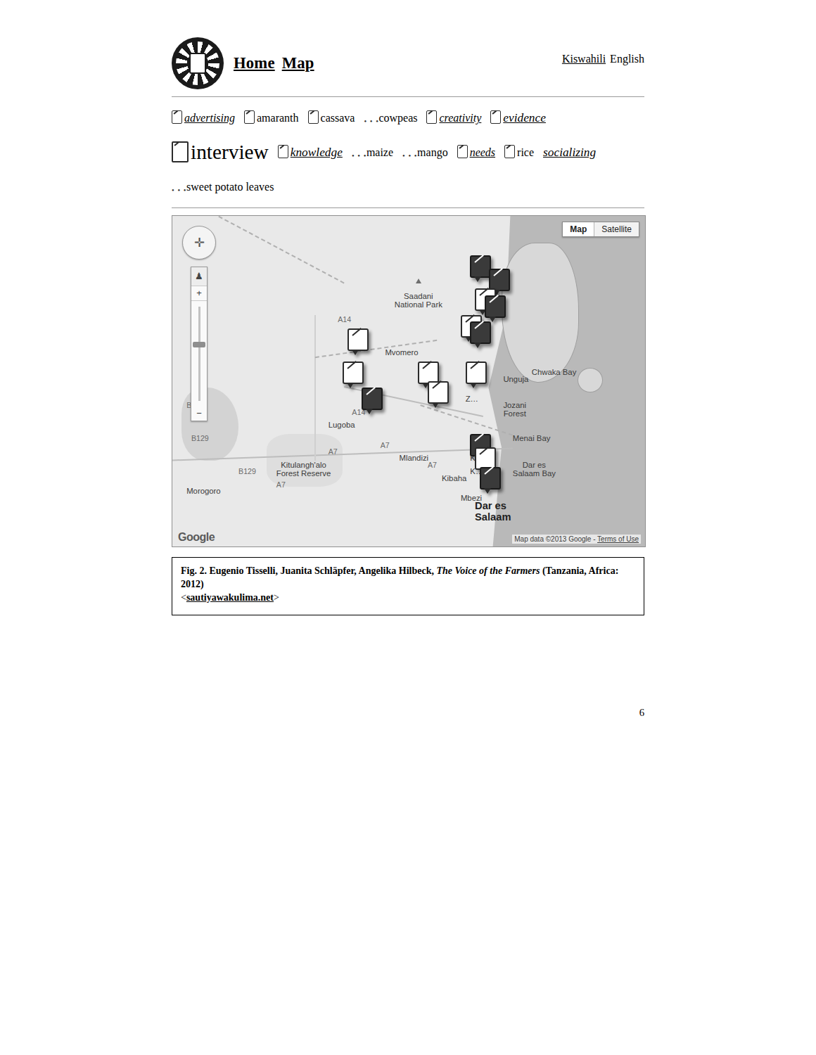Home Map
Kiswahili English
advertising amaranth cassava cowpeas creativity evidence interview knowledge maize mango needs rice socializing sweet potato leaves
Saadani
National Park
Mvomero
Lugoba
Kitulangh'alo
Forest Reserve
Morogoro
Mlandizi
Kibaha
Mbezi
Dar es
Salaam
Ku…
K…
Unguja
Z…
Jozani
Forest
Chwaka Bay
Menai Bay
Dar es
Salaam Bay
A14
A14
A7
A7
A7
A7
B127
B129
B129
♟
+
−
Map
Satellite
Google
Map data ©2013 Google - Terms of Use
Fig. 2. Eugenio Tisselli, Juanita Schläpfer, Angelika Hilbeck, The Voice of the Farmers (Tanzania, Africa: 2012)
<sautiyawakulima.net>
6